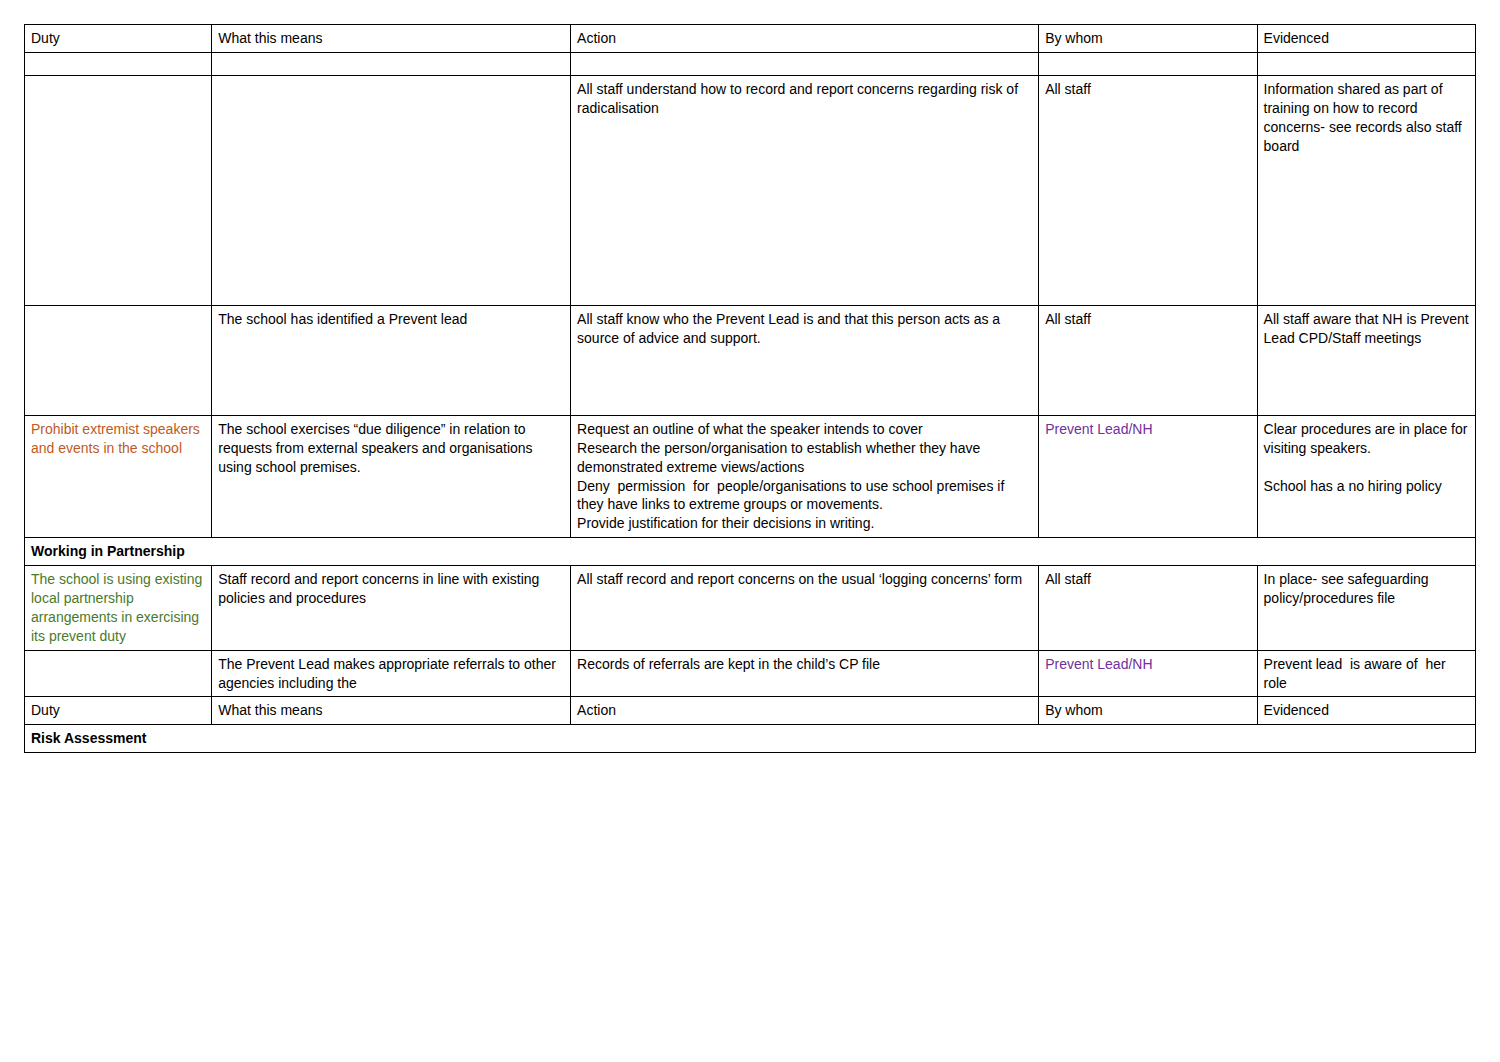| Duty | What this means | Action | By whom | Evidenced |
| | | All staff understand how to record and report concerns regarding risk of radicalisation | All staff | Information shared as part of training on how to record concerns- see records also staff board |
| | The school has identified a Prevent lead | All staff know who the Prevent Lead is and that this person acts as a source of advice and support. | All staff | All staff aware that NH is Prevent Lead CPD/Staff meetings |
| Prohibit extremist speakers and events in the school | The school exercises “due diligence” in relation to requests from external speakers and organisations using school premises. | Request an outline of what the speaker intends to cover Research the person/organisation to establish whether they have demonstrated extreme views/actions Deny permission for people/organisations to use school premises if they have links to extreme groups or movements. Provide justification for their decisions in writing. | Prevent Lead/NH | Clear procedures are in place for visiting speakers. School has a no hiring policy |
| Working in Partnership |
| The school is using existing local partnership arrangements in exercising its prevent duty | Staff record and report concerns in line with existing policies and procedures | All staff record and report concerns on the usual ‘logging concerns’ form | All staff | In place- see safeguarding policy/procedures file |
| | The Prevent Lead makes appropriate referrals to other agencies including the | Records of referrals are kept in the child’s CP file | Prevent Lead/NH | Prevent lead is aware of her role |
| Duty | What this means | Action | By whom | Evidenced |
| Risk Assessment |